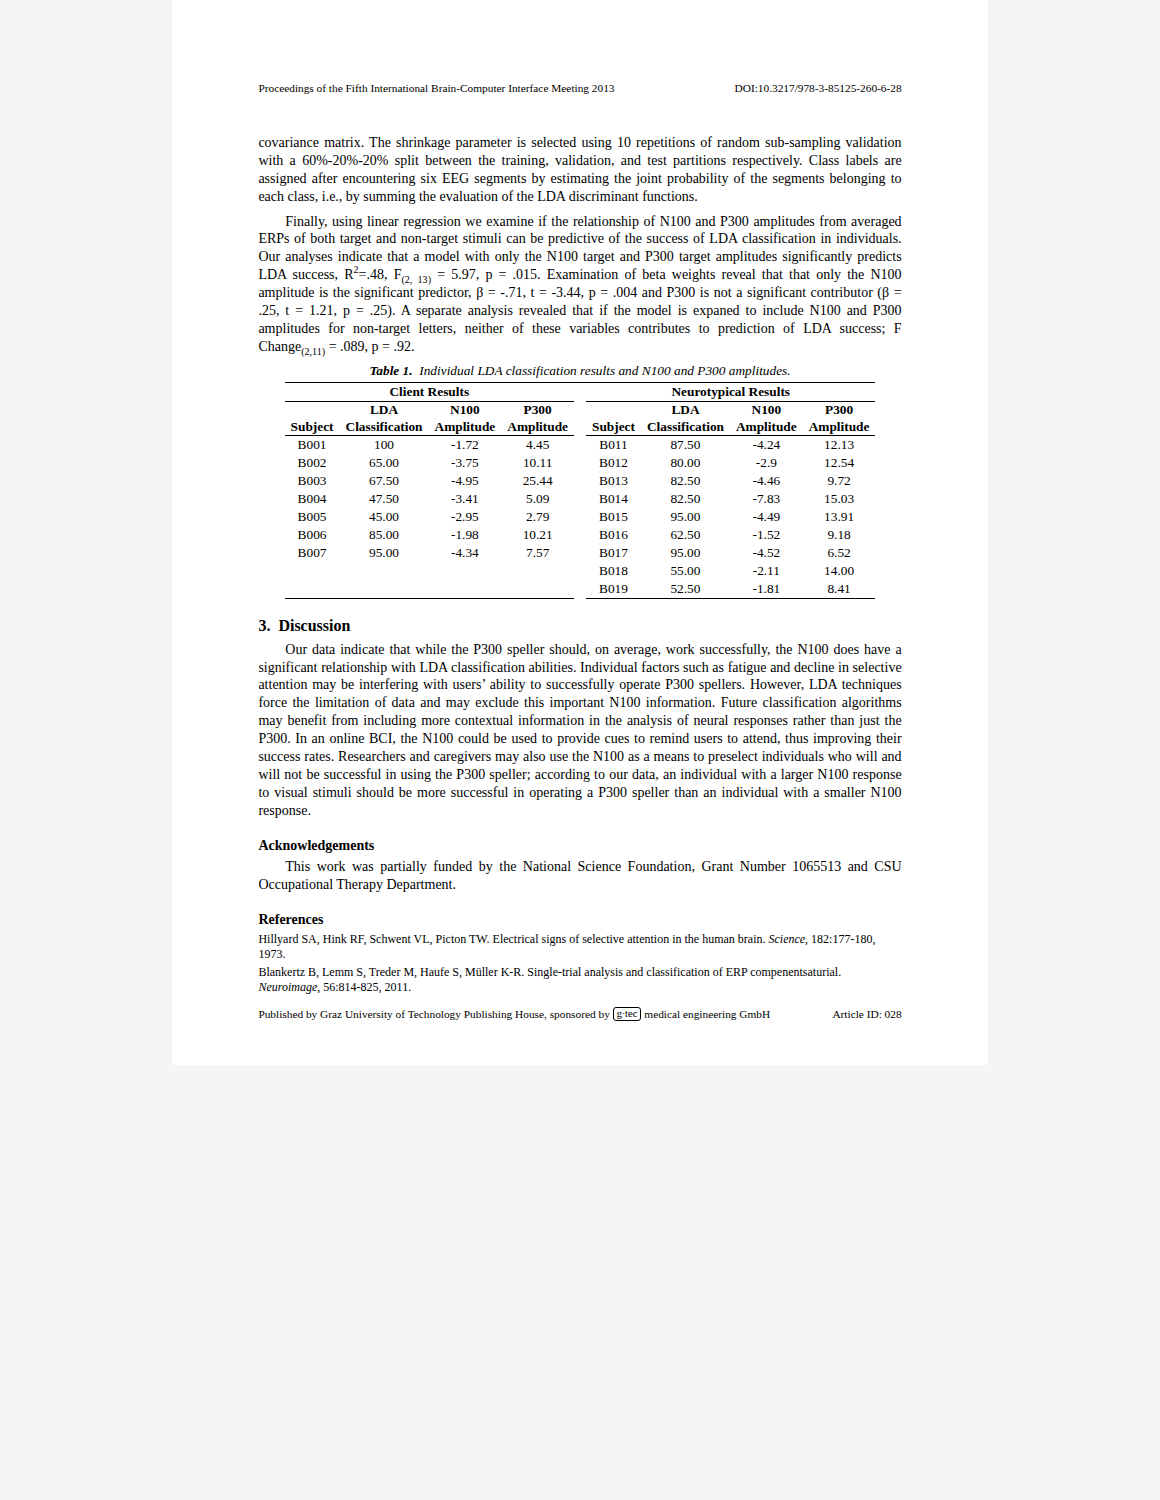Proceedings of the Fifth International Brain-Computer Interface Meeting 2013
DOI:10.3217/978-3-85125-260-6-28
covariance matrix. The shrinkage parameter is selected using 10 repetitions of random sub-sampling validation with a 60%-20%-20% split between the training, validation, and test partitions respectively. Class labels are assigned after encountering six EEG segments by estimating the joint probability of the segments belonging to each class, i.e., by summing the evaluation of the LDA discriminant functions.
Finally, using linear regression we examine if the relationship of N100 and P300 amplitudes from averaged ERPs of both target and non-target stimuli can be predictive of the success of LDA classification in individuals. Our analyses indicate that a model with only the N100 target and P300 target amplitudes significantly predicts LDA success, R2=.48, F(2, 13) = 5.97, p = .015. Examination of beta weights reveal that that only the N100 amplitude is the significant predictor, β = -.71, t = -3.44, p = .004 and P300 is not a significant contributor (β = .25, t = 1.21, p = .25). A separate analysis revealed that if the model is expaned to include N100 and P300 amplitudes for non-target letters, neither of these variables contributes to prediction of LDA success; F Change(2,11) = .089, p = .92.
Table 1. Individual LDA classification results and N100 and P300 amplitudes.
| Client Results | | Neurotypical Results |
| --- | --- | --- |
| | LDA | N100 | P300 | | | LDA | N100 | P300 |
| Subject | Classification | Amplitude | Amplitude | | Subject | Classification | Amplitude | Amplitude |
| B001 | 100 | -1.72 | 4.45 | | B011 | 87.50 | -4.24 | 12.13 |
| B002 | 65.00 | -3.75 | 10.11 | | B012 | 80.00 | -2.9 | 12.54 |
| B003 | 67.50 | -4.95 | 25.44 | | B013 | 82.50 | -4.46 | 9.72 |
| B004 | 47.50 | -3.41 | 5.09 | | B014 | 82.50 | -7.83 | 15.03 |
| B005 | 45.00 | -2.95 | 2.79 | | B015 | 95.00 | -4.49 | 13.91 |
| B006 | 85.00 | -1.98 | 10.21 | | B016 | 62.50 | -1.52 | 9.18 |
| B007 | 95.00 | -4.34 | 7.57 | | B017 | 95.00 | -4.52 | 6.52 |
| | | | | | B018 | 55.00 | -2.11 | 14.00 |
| | | | | | B019 | 52.50 | -1.81 | 8.41 |
3. Discussion
Our data indicate that while the P300 speller should, on average, work successfully, the N100 does have a significant relationship with LDA classification abilities. Individual factors such as fatigue and decline in selective attention may be interfering with users’ ability to successfully operate P300 spellers. However, LDA techniques force the limitation of data and may exclude this important N100 information. Future classification algorithms may benefit from including more contextual information in the analysis of neural responses rather than just the P300. In an online BCI, the N100 could be used to provide cues to remind users to attend, thus improving their success rates. Researchers and caregivers may also use the N100 as a means to preselect individuals who will and will not be successful in using the P300 speller; according to our data, an individual with a larger N100 response to visual stimuli should be more successful in operating a P300 speller than an individual with a smaller N100 response.
Acknowledgements
This work was partially funded by the National Science Foundation, Grant Number 1065513 and CSU Occupational Therapy Department.
References
Hillyard SA, Hink RF, Schwent VL, Picton TW. Electrical signs of selective attention in the human brain. Science, 182:177-180, 1973.
Blankertz B, Lemm S, Treder M, Haufe S, Müller K-R. Single-trial analysis and classification of ERP compenentsaturial. Neuroimage, 56:814-825, 2011.
Published by Graz University of Technology Publishing House, sponsored by g·tec medical engineering GmbH
Article ID: 028